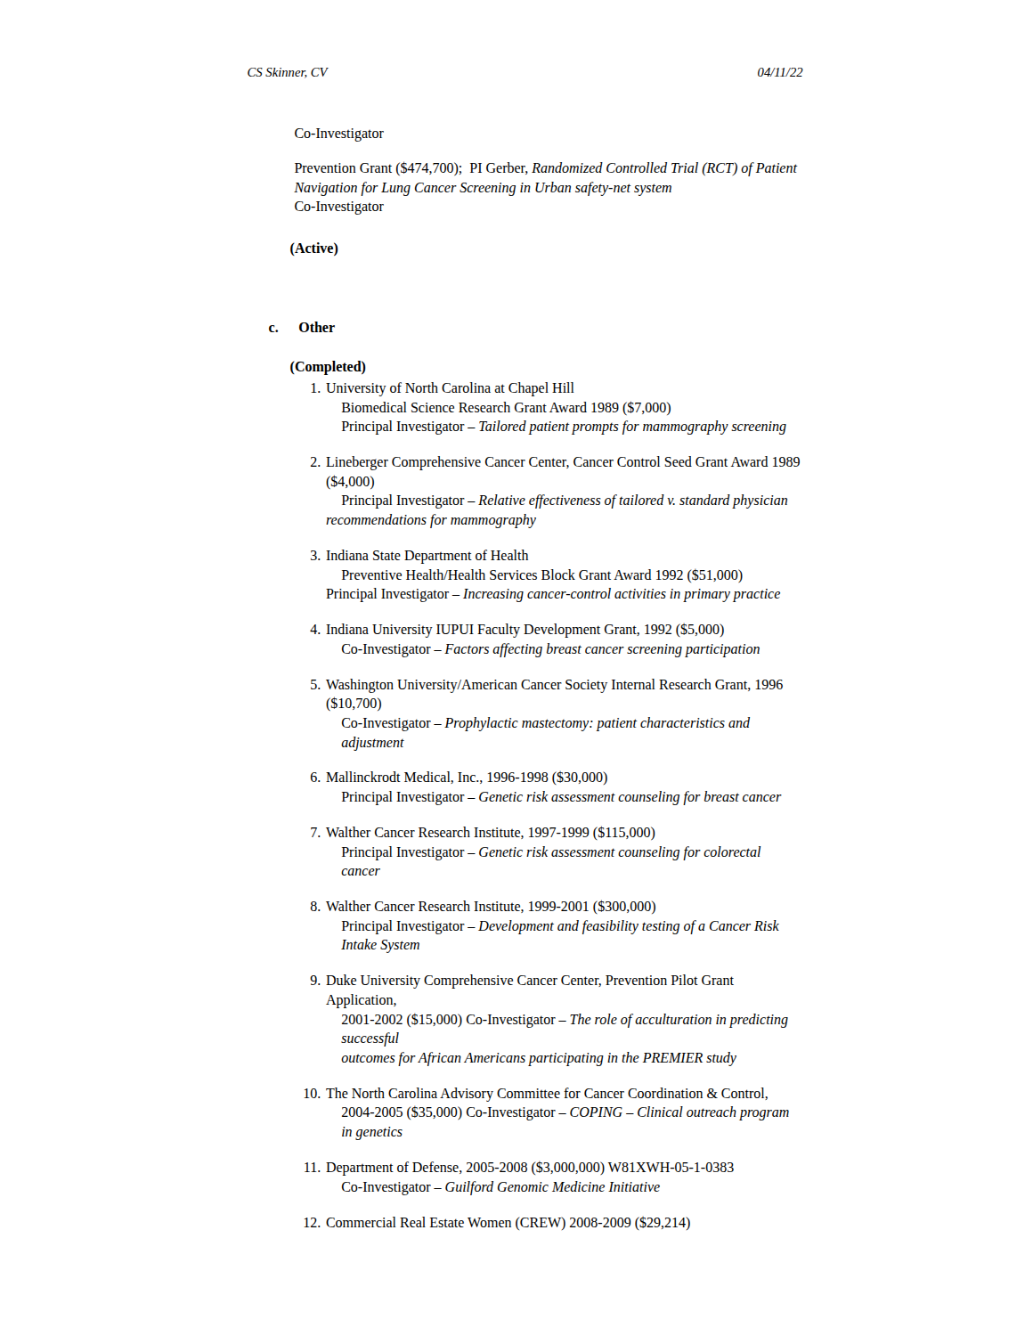CS Skinner, CV 04/11/22
Co-Investigator
Prevention Grant ($474,700); PI Gerber, Randomized Controlled Trial (RCT) of Patient Navigation for Lung Cancer Screening in Urban safety-net system Co-Investigator
(Active)
c. Other
(Completed)
1. University of North Carolina at Chapel Hill Biomedical Science Research Grant Award 1989 ($7,000) Principal Investigator – Tailored patient prompts for mammography screening
2. Lineberger Comprehensive Cancer Center, Cancer Control Seed Grant Award 1989 ($4,000) Principal Investigator – Relative effectiveness of tailored v. standard physician recommendations for mammography
3. Indiana State Department of Health Preventive Health/Health Services Block Grant Award 1992 ($51,000) Principal Investigator – Increasing cancer-control activities in primary practice
4. Indiana University IUPUI Faculty Development Grant, 1992 ($5,000) Co-Investigator – Factors affecting breast cancer screening participation
5. Washington University/American Cancer Society Internal Research Grant, 1996 ($10,700) Co-Investigator – Prophylactic mastectomy: patient characteristics and adjustment
6. Mallinckrodt Medical, Inc., 1996-1998 ($30,000) Principal Investigator – Genetic risk assessment counseling for breast cancer
7. Walther Cancer Research Institute, 1997-1999 ($115,000) Principal Investigator – Genetic risk assessment counseling for colorectal cancer
8. Walther Cancer Research Institute, 1999-2001 ($300,000) Principal Investigator – Development and feasibility testing of a Cancer Risk Intake System
9. Duke University Comprehensive Cancer Center, Prevention Pilot Grant Application, 2001-2002 ($15,000) Co-Investigator – The role of acculturation in predicting successful outcomes for African Americans participating in the PREMIER study
10. The North Carolina Advisory Committee for Cancer Coordination & Control, 2004-2005 ($35,000) Co-Investigator – COPING – Clinical outreach program in genetics
11. Department of Defense, 2005-2008 ($3,000,000) W81XWH-05-1-0383 Co-Investigator – Guilford Genomic Medicine Initiative
12. Commercial Real Estate Women (CREW) 2008-2009 ($29,214)